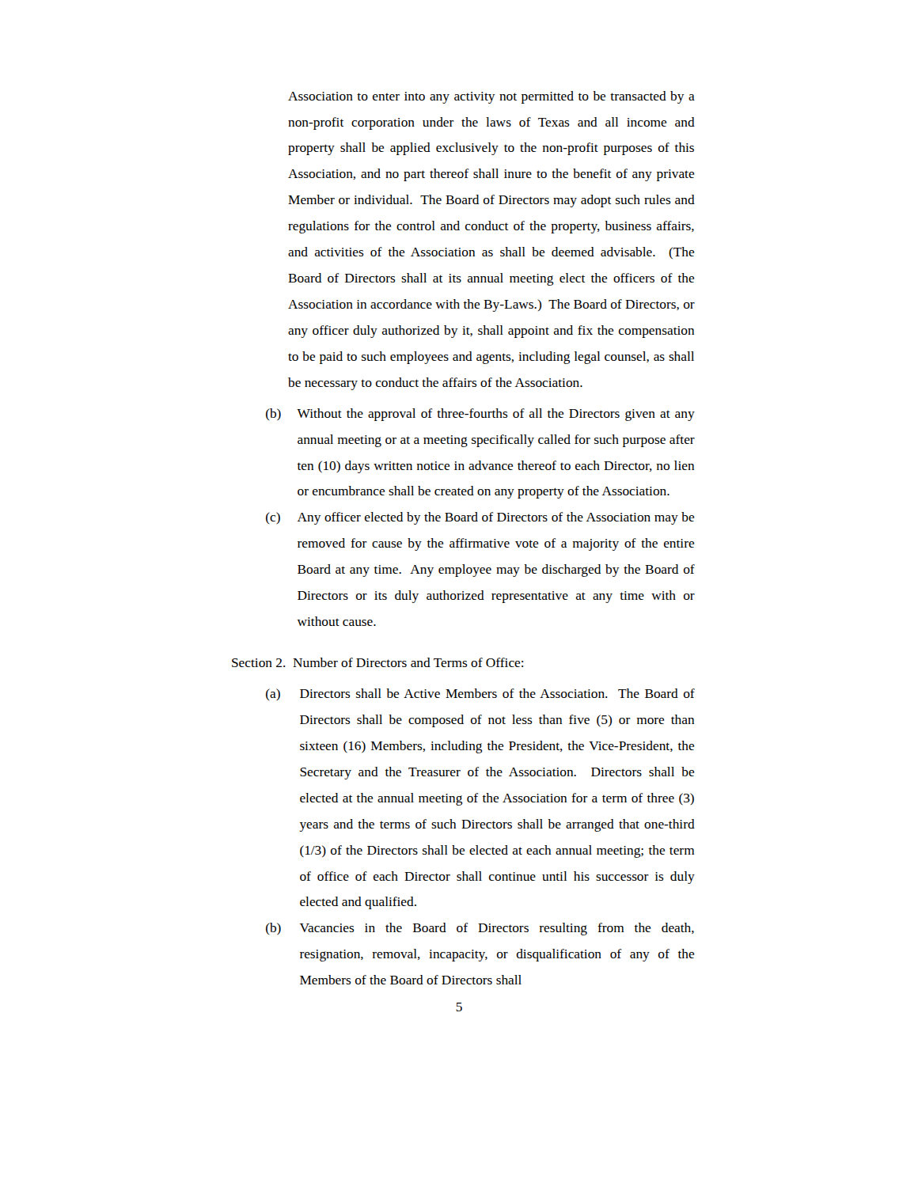Association to enter into any activity not permitted to be transacted by a non-profit corporation under the laws of Texas and all income and property shall be applied exclusively to the non-profit purposes of this Association, and no part thereof shall inure to the benefit of any private Member or individual. The Board of Directors may adopt such rules and regulations for the control and conduct of the property, business affairs, and activities of the Association as shall be deemed advisable. (The Board of Directors shall at its annual meeting elect the officers of the Association in accordance with the By-Laws.) The Board of Directors, or any officer duly authorized by it, shall appoint and fix the compensation to be paid to such employees and agents, including legal counsel, as shall be necessary to conduct the affairs of the Association.
(b)
Without the approval of three-fourths of all the Directors given at any annual meeting or at a meeting specifically called for such purpose after ten (10) days written notice in advance thereof to each Director, no lien or encumbrance shall be created on any property of the Association.
(c)
Any officer elected by the Board of Directors of the Association may be removed for cause by the affirmative vote of a majority of the entire Board at any time. Any employee may be discharged by the Board of Directors or its duly authorized representative at any time with or without cause.
Section 2. Number of Directors and Terms of Office:
(a)
Directors shall be Active Members of the Association. The Board of Directors shall be composed of not less than five (5) or more than sixteen (16) Members, including the President, the Vice-President, the Secretary and the Treasurer of the Association. Directors shall be elected at the annual meeting of the Association for a term of three (3) years and the terms of such Directors shall be arranged that one-third (1/3) of the Directors shall be elected at each annual meeting; the term of office of each Director shall continue until his successor is duly elected and qualified.
(b)
Vacancies in the Board of Directors resulting from the death, resignation, removal, incapacity, or disqualification of any of the Members of the Board of Directors shall
5